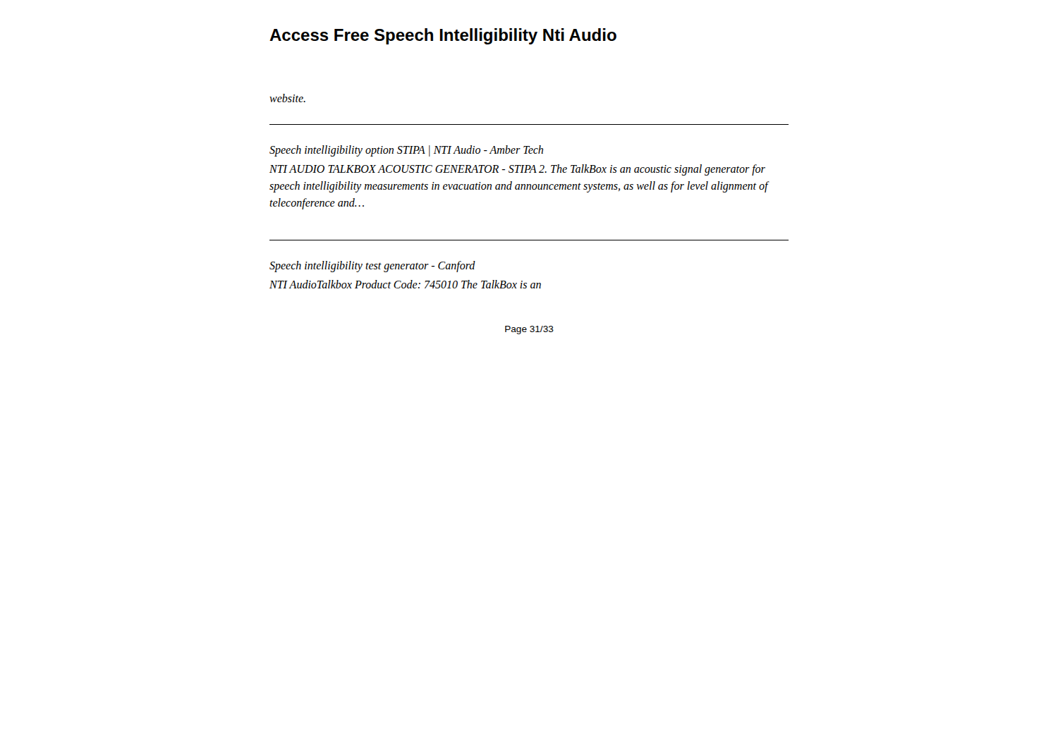Access Free Speech Intelligibility Nti Audio
website.
Speech intelligibility option STIPA | NTI Audio - Amber Tech
NTI AUDIO TALKBOX ACOUSTIC GENERATOR - STIPA 2. The TalkBox is an acoustic signal generator for speech intelligibility measurements in evacuation and announcement systems, as well as for level alignment of teleconference and…
Speech intelligibility test generator - Canford
NTI AudioTalkbox Product Code: 745010 The TalkBox is an
Page 31/33